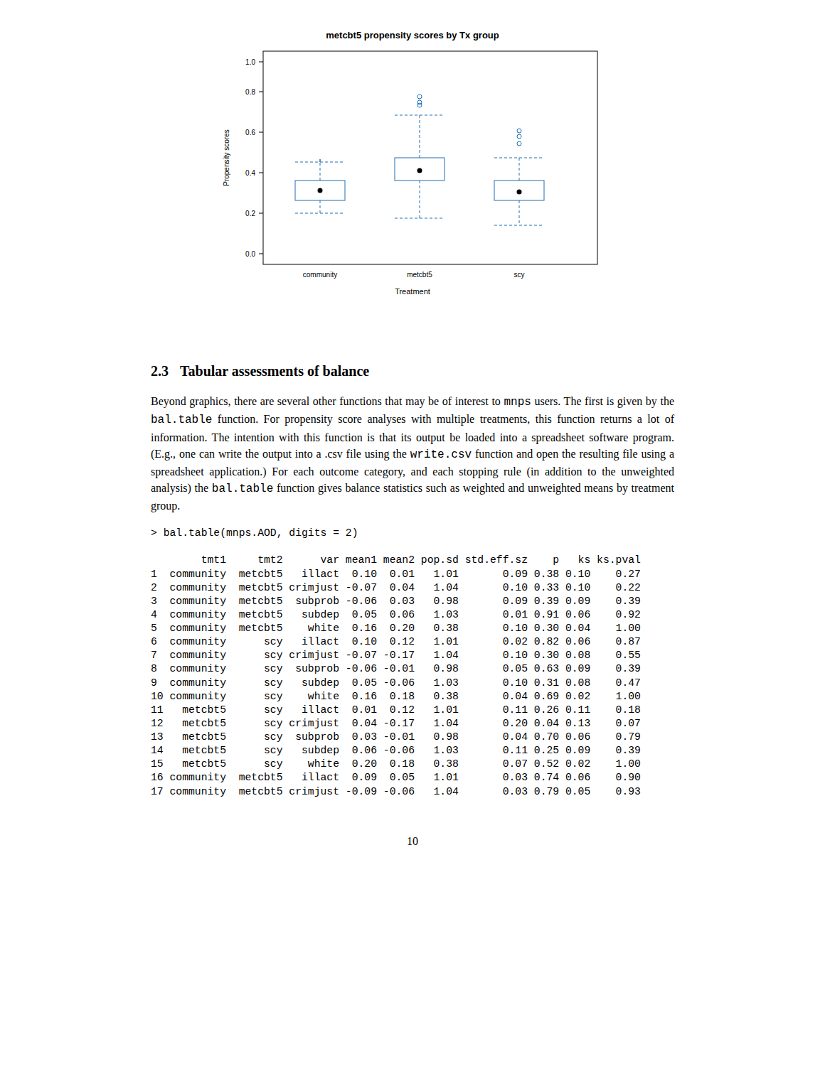metcbt5 propensity scores by Tx group Box-and-whisker plot of propensity scores for three treatment groups: community, metcbt5, and scy. The metcbt5 group has the highest median and mean propensity score near 0.42; community and scy have means near 0.28 and 0.27 respectively. Outliers appear above the upper whiskers for metcbt5 and scy. metcbt5 propensity scores by Tx group 0.0 0.2 0.4 0.6 0.8 1.0 Propensity scores community metcbt5 scy Treatment
2.3 Tabular assessments of balance
Beyond graphics, there are several other functions that may be of interest to mnps users. The first is given by the bal.table function. For propensity score analyses with multiple treatments, this function returns a lot of information. The intention with this function is that its output be loaded into a spreadsheet software program. (E.g., one can write the output into a .csv file using the write.csv function and open the resulting file using a spreadsheet application.) For each outcome category, and each stopping rule (in addition to the unweighted analysis) the bal.table function gives balance statistics such as weighted and unweighted means by treatment group.
> bal.table(mnps.AOD, digits = 2)

        tmt1     tmt2      var mean1 mean2 pop.sd std.eff.sz    p   ks ks.pval
1  community  metcbt5   illact  0.10  0.01   1.01       0.09 0.38 0.10    0.27
2  community  metcbt5 crimjust -0.07  0.04   1.04       0.10 0.33 0.10    0.22
3  community  metcbt5  subprob -0.06  0.03   0.98       0.09 0.39 0.09    0.39
4  community  metcbt5   subdep  0.05  0.06   1.03       0.01 0.91 0.06    0.92
5  community  metcbt5    white  0.16  0.20   0.38       0.10 0.30 0.04    1.00
6  community      scy   illact  0.10  0.12   1.01       0.02 0.82 0.06    0.87
7  community      scy crimjust -0.07 -0.17   1.04       0.10 0.30 0.08    0.55
8  community      scy  subprob -0.06 -0.01   0.98       0.05 0.63 0.09    0.39
9  community      scy   subdep  0.05 -0.06   1.03       0.10 0.31 0.08    0.47
10 community      scy    white  0.16  0.18   0.38       0.04 0.69 0.02    1.00
11   metcbt5      scy   illact  0.01  0.12   1.01       0.11 0.26 0.11    0.18
12   metcbt5      scy crimjust  0.04 -0.17   1.04       0.20 0.04 0.13    0.07
13   metcbt5      scy  subprob  0.03 -0.01   0.98       0.04 0.70 0.06    0.79
14   metcbt5      scy   subdep  0.06 -0.06   1.03       0.11 0.25 0.09    0.39
15   metcbt5      scy    white  0.20  0.18   0.38       0.07 0.52 0.02    1.00
16 community  metcbt5   illact  0.09  0.05   1.01       0.03 0.74 0.06    0.90
17 community  metcbt5 crimjust -0.09 -0.06   1.04       0.03 0.79 0.05    0.93
10